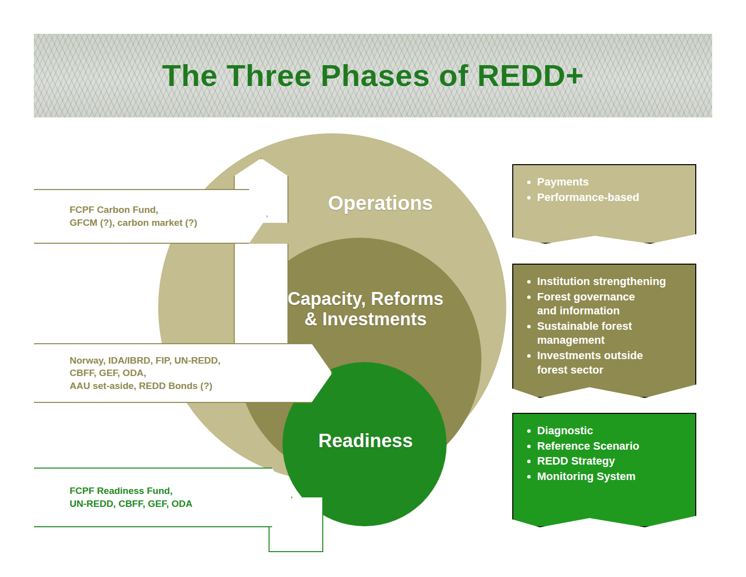The Three Phases of REDD+
Operations
Capacity, Reforms
& Investments
Readiness
FCPF Carbon Fund, GFCM (?), carbon market (?)
Norway, IDA/IBRD, FIP, UN-REDD, CBFF, GEF, ODA, AAU set-aside, REDD Bonds (?)
FCPF Readiness Fund, UN-REDD, CBFF, GEF, ODA
Payments
Performance-based
Institution strengthening
Forest governance
and information
Sustainable forest
management
Investments outside
forest sector
Diagnostic
Reference Scenario
REDD Strategy
Monitoring System